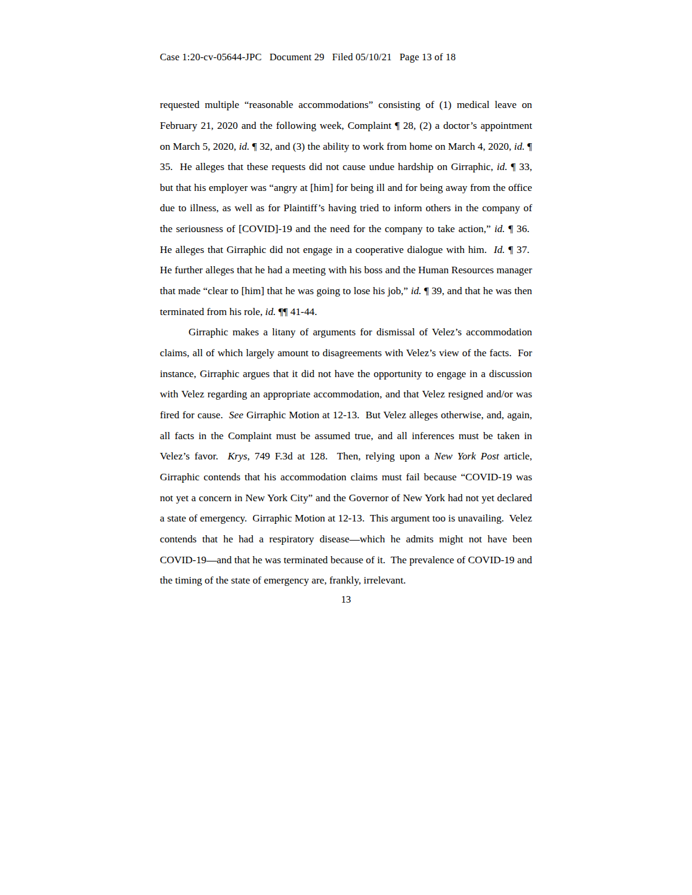Case 1:20-cv-05644-JPC Document 29 Filed 05/10/21 Page 13 of 18
requested multiple “reasonable accommodations” consisting of (1) medical leave on February 21, 2020 and the following week, Complaint ¶ 28, (2) a doctor’s appointment on March 5, 2020, id. ¶ 32, and (3) the ability to work from home on March 4, 2020, id. ¶ 35. He alleges that these requests did not cause undue hardship on Girraphic, id. ¶ 33, but that his employer was “angry at [him] for being ill and for being away from the office due to illness, as well as for Plaintiff’s having tried to inform others in the company of the seriousness of [COVID]-19 and the need for the company to take action,” id. ¶ 36. He alleges that Girraphic did not engage in a cooperative dialogue with him. Id. ¶ 37. He further alleges that he had a meeting with his boss and the Human Resources manager that made “clear to [him] that he was going to lose his job,” id. ¶ 39, and that he was then terminated from his role, id. ¶¶ 41-44.
Girraphic makes a litany of arguments for dismissal of Velez’s accommodation claims, all of which largely amount to disagreements with Velez’s view of the facts. For instance, Girraphic argues that it did not have the opportunity to engage in a discussion with Velez regarding an appropriate accommodation, and that Velez resigned and/or was fired for cause. See Girraphic Motion at 12-13. But Velez alleges otherwise, and, again, all facts in the Complaint must be assumed true, and all inferences must be taken in Velez’s favor. Krys, 749 F.3d at 128. Then, relying upon a New York Post article, Girraphic contends that his accommodation claims must fail because “COVID-19 was not yet a concern in New York City” and the Governor of New York had not yet declared a state of emergency. Girraphic Motion at 12-13. This argument too is unavailing. Velez contends that he had a respiratory disease—which he admits might not have been COVID-19—and that he was terminated because of it. The prevalence of COVID-19 and the timing of the state of emergency are, frankly, irrelevant.
13